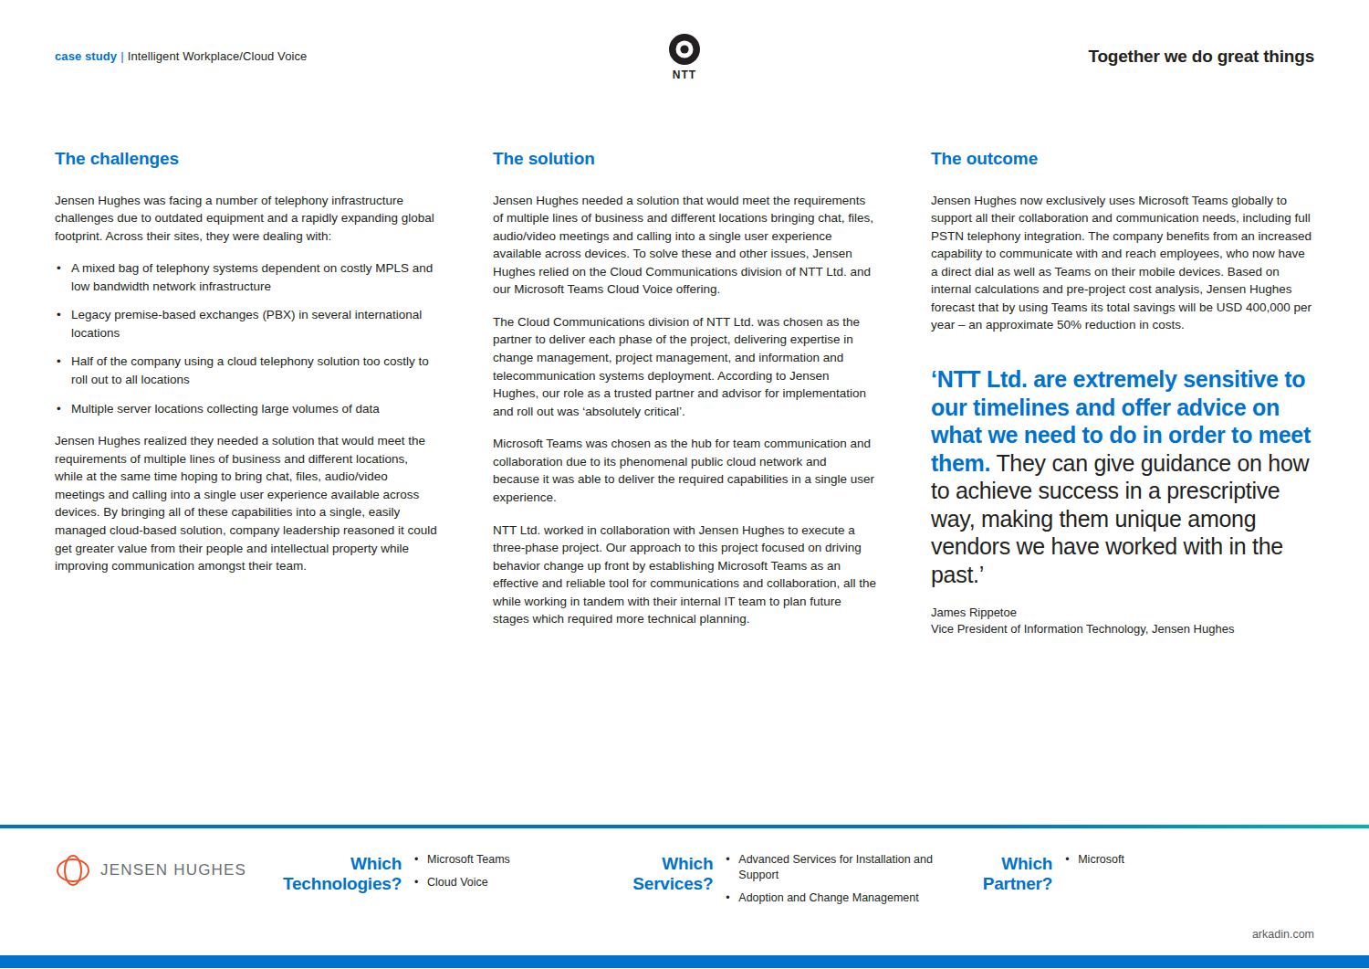case study|Intelligent Workplace/Cloud Voice
NTT
Together we do great things
The challenges
Jensen Hughes was facing a number of telephony infrastructure challenges due to outdated equipment and a rapidly expanding global footprint. Across their sites, they were dealing with:
A mixed bag of telephony systems dependent on costly MPLS and low bandwidth network infrastructure
Legacy premise-based exchanges (PBX) in several international locations
Half of the company using a cloud telephony solution too costly to roll out to all locations
Multiple server locations collecting large volumes of data
Jensen Hughes realized they needed a solution that would meet the requirements of multiple lines of business and different locations, while at the same time hoping to bring chat, files, audio/video meetings and calling into a single user experience available across devices. By bringing all of these capabilities into a single, easily managed cloud-based solution, company leadership reasoned it could get greater value from their people and intellectual property while improving communication amongst their team.
The solution
Jensen Hughes needed a solution that would meet the requirements of multiple lines of business and different locations bringing chat, files, audio/video meetings and calling into a single user experience available across devices. To solve these and other issues, Jensen Hughes relied on the Cloud Communications division of NTT Ltd. and our Microsoft Teams Cloud Voice offering.
The Cloud Communications division of NTT Ltd. was chosen as the partner to deliver each phase of the project, delivering expertise in change management, project management, and information and telecommunication systems deployment. According to Jensen Hughes, our role as a trusted partner and advisor for implementation and roll out was ‘absolutely critical’.
Microsoft Teams was chosen as the hub for team communication and collaboration due to its phenomenal public cloud network and because it was able to deliver the required capabilities in a single user experience.
NTT Ltd. worked in collaboration with Jensen Hughes to execute a three-phase project. Our approach to this project focused on driving behavior change up front by establishing Microsoft Teams as an effective and reliable tool for communications and collaboration, all the while working in tandem with their internal IT team to plan future stages which required more technical planning.
The outcome
Jensen Hughes now exclusively uses Microsoft Teams globally to support all their collaboration and communication needs, including full PSTN telephony integration. The company benefits from an increased capability to communicate with and reach employees, who now have a direct dial as well as Teams on their mobile devices. Based on internal calculations and pre-project cost analysis, Jensen Hughes forecast that by using Teams its total savings will be USD 400,000 per year – an approximate 50% reduction in costs.
‘NTT Ltd. are extremely sensitive to our timelines and offer advice on what we need to do in order to meet them. They can give guidance on how to achieve success in a prescriptive way, making them unique among vendors we have worked with in the past.’
James Rippetoe
Vice President of Information Technology, Jensen Hughes
JENSEN HUGHES
Which
Technologies?
Microsoft Teams
Cloud Voice
Which
Services?
Advanced Services for Installation and Support
Adoption and Change Management
Which
Partner?
Microsoft
arkadin.com